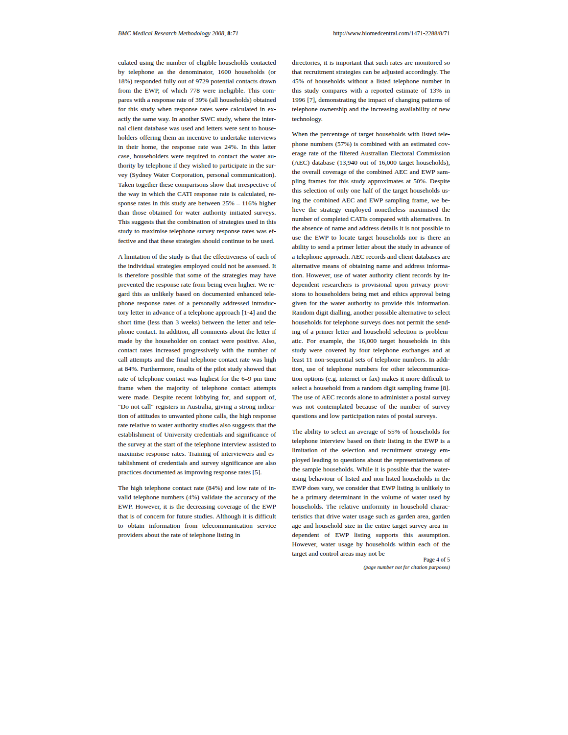BMC Medical Research Methodology 2008, 8:71
http://www.biomedcentral.com/1471-2288/8/71
culated using the number of eligible households contacted by telephone as the denominator, 1600 households (or 18%) responded fully out of 9729 potential contacts drawn from the EWP, of which 778 were ineligible. This compares with a response rate of 39% (all households) obtained for this study when response rates were calculated in exactly the same way. In another SWC study, where the internal client database was used and letters were sent to householders offering them an incentive to undertake interviews in their home, the response rate was 24%. In this latter case, householders were required to contact the water authority by telephone if they wished to participate in the survey (Sydney Water Corporation, personal communication). Taken together these comparisons show that irrespective of the way in which the CATI response rate is calculated, response rates in this study are between 25% – 116% higher than those obtained for water authority initiated surveys. This suggests that the combination of strategies used in this study to maximise telephone survey response rates was effective and that these strategies should continue to be used.
A limitation of the study is that the effectiveness of each of the individual strategies employed could not be assessed. It is therefore possible that some of the strategies may have prevented the response rate from being even higher. We regard this as unlikely based on documented enhanced telephone response rates of a personally addressed introductory letter in advance of a telephone approach [1-4] and the short time (less than 3 weeks) between the letter and telephone contact. In addition, all comments about the letter if made by the householder on contact were positive. Also, contact rates increased progressively with the number of call attempts and the final telephone contact rate was high at 84%. Furthermore, results of the pilot study showed that rate of telephone contact was highest for the 6–9 pm time frame when the majority of telephone contact attempts were made. Despite recent lobbying for, and support of, "Do not call" registers in Australia, giving a strong indication of attitudes to unwanted phone calls, the high response rate relative to water authority studies also suggests that the establishment of University credentials and significance of the survey at the start of the telephone interview assisted to maximise response rates. Training of interviewers and establishment of credentials and survey significance are also practices documented as improving response rates [5].
The high telephone contact rate (84%) and low rate of invalid telephone numbers (4%) validate the accuracy of the EWP. However, it is the decreasing coverage of the EWP that is of concern for future studies. Although it is difficult to obtain information from telecommunication service providers about the rate of telephone listing in
directories, it is important that such rates are monitored so that recruitment strategies can be adjusted accordingly. The 45% of households without a listed telephone number in this study compares with a reported estimate of 13% in 1996 [7], demonstrating the impact of changing patterns of telephone ownership and the increasing availability of new technology.
When the percentage of target households with listed telephone numbers (57%) is combined with an estimated coverage rate of the filtered Australian Electoral Commission (AEC) database (13,940 out of 16,000 target households), the overall coverage of the combined AEC and EWP sampling frames for this study approximates at 50%. Despite this selection of only one half of the target households using the combined AEC and EWP sampling frame, we believe the strategy employed nonetheless maximised the number of completed CATIs compared with alternatives. In the absence of name and address details it is not possible to use the EWP to locate target households nor is there an ability to send a primer letter about the study in advance of a telephone approach. AEC records and client databases are alternative means of obtaining name and address information. However, use of water authority client records by independent researchers is provisional upon privacy provisions to householders being met and ethics approval being given for the water authority to provide this information. Random digit dialling, another possible alternative to select households for telephone surveys does not permit the sending of a primer letter and household selection is problematic. For example, the 16,000 target households in this study were covered by four telephone exchanges and at least 11 non-sequential sets of telephone numbers. In addition, use of telephone numbers for other telecommunication options (e.g. internet or fax) makes it more difficult to select a household from a random digit sampling frame [8]. The use of AEC records alone to administer a postal survey was not contemplated because of the number of survey questions and low participation rates of postal surveys.
The ability to select an average of 55% of households for telephone interview based on their listing in the EWP is a limitation of the selection and recruitment strategy employed leading to questions about the representativeness of the sample households. While it is possible that the water-using behaviour of listed and non-listed households in the EWP does vary, we consider that EWP listing is unlikely to be a primary determinant in the volume of water used by households. The relative uniformity in household characteristics that drive water usage such as garden area, garden age and household size in the entire target survey area independent of EWP listing supports this assumption. However, water usage by households within each of the target and control areas may not be
Page 4 of 5
(page number not for citation purposes)